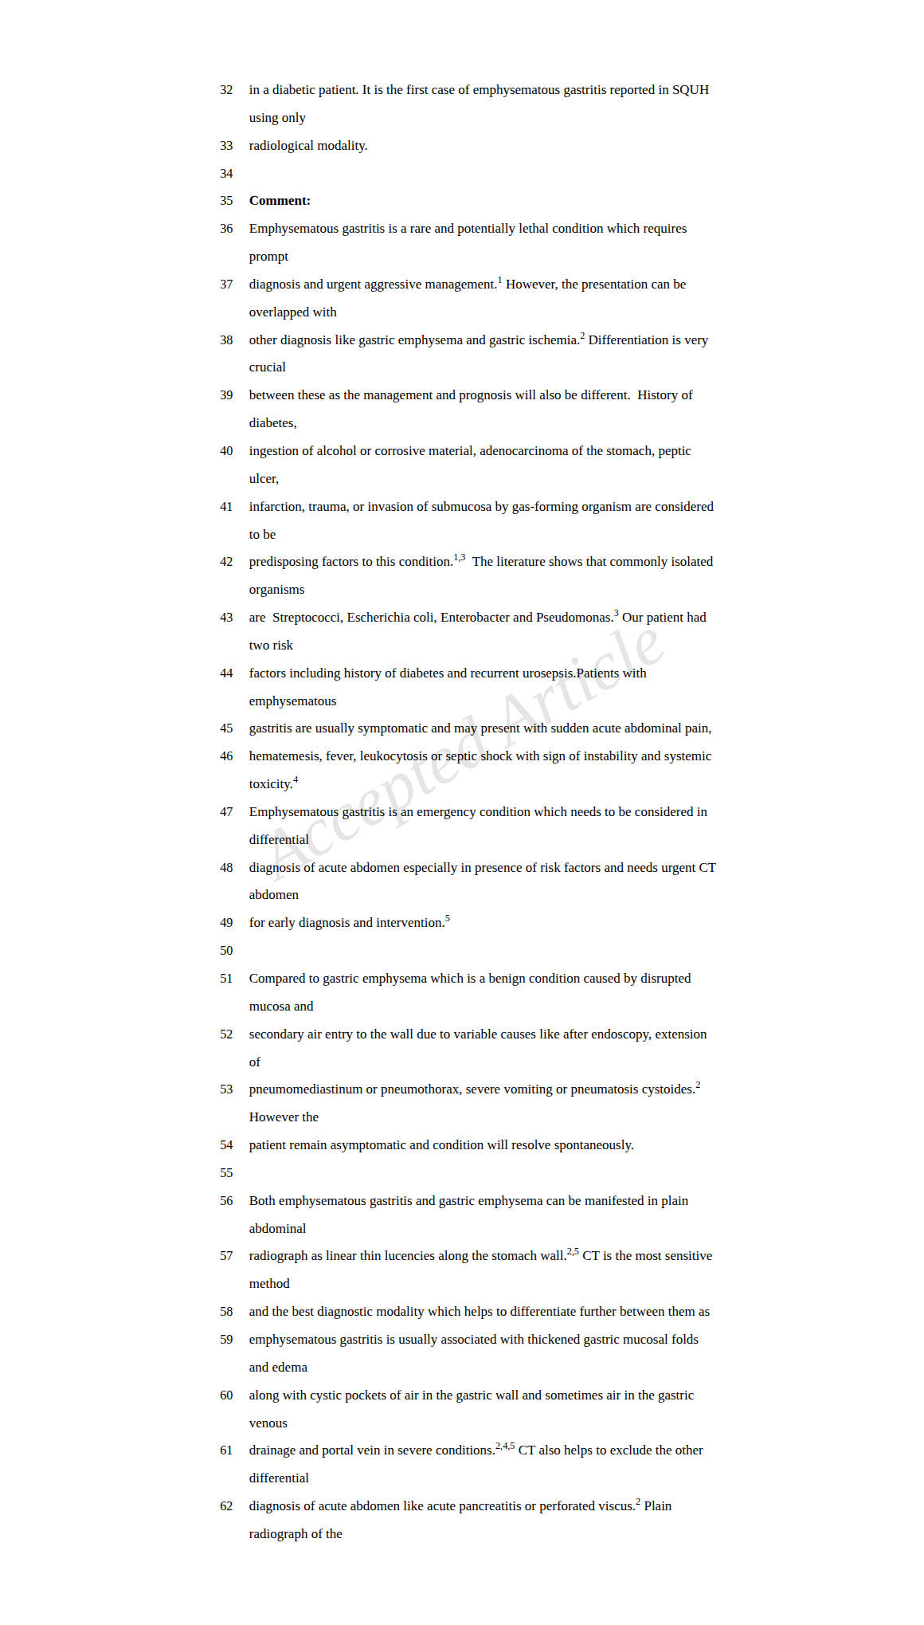Accepted Article
in a diabetic patient. It is the first case of emphysematous gastritis reported in SQUH using only
radiological modality.
Comment:
Emphysematous gastritis is a rare and potentially lethal condition which requires prompt
diagnosis and urgent aggressive management.1 However, the presentation can be overlapped with
other diagnosis like gastric emphysema and gastric ischemia.2 Differentiation is very crucial
between these as the management and prognosis will also be different. History of diabetes,
ingestion of alcohol or corrosive material, adenocarcinoma of the stomach, peptic ulcer,
infarction, trauma, or invasion of submucosa by gas-forming organism are considered to be
predisposing factors to this condition.1,3 The literature shows that commonly isolated organisms
are Streptococci, Escherichia coli, Enterobacter and Pseudomonas.3 Our patient had two risk
factors including history of diabetes and recurrent urosepsis.Patients with emphysematous
gastritis are usually symptomatic and may present with sudden acute abdominal pain,
hematemesis, fever, leukocytosis or septic shock with sign of instability and systemic toxicity.4
Emphysematous gastritis is an emergency condition which needs to be considered in differential
diagnosis of acute abdomen especially in presence of risk factors and needs urgent CT abdomen
for early diagnosis and intervention.5
Compared to gastric emphysema which is a benign condition caused by disrupted mucosa and
secondary air entry to the wall due to variable causes like after endoscopy, extension of
pneumomediastinum or pneumothorax, severe vomiting or pneumatosis cystoides.2 However the
patient remain asymptomatic and condition will resolve spontaneously.
Both emphysematous gastritis and gastric emphysema can be manifested in plain abdominal
radiograph as linear thin lucencies along the stomach wall.2,5 CT is the most sensitive method
and the best diagnostic modality which helps to differentiate further between them as
emphysematous gastritis is usually associated with thickened gastric mucosal folds and edema
along with cystic pockets of air in the gastric wall and sometimes air in the gastric venous
drainage and portal vein in severe conditions.2,4,5 CT also helps to exclude the other differential
diagnosis of acute abdomen like acute pancreatitis or perforated viscus.2 Plain radiograph of the